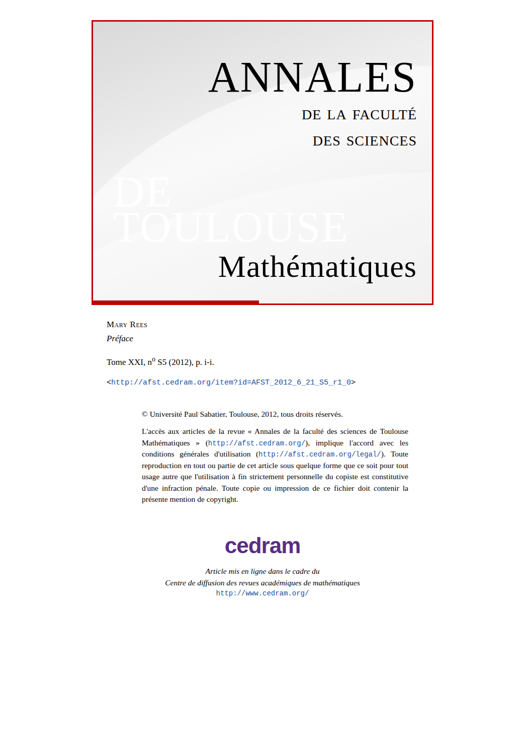ANNALES
De la Faculté
des Sciences
DE
TOULOUSE
Mathématiques
Mary Rees
Préface
Tome XXI, no S5 (2012), p. i-i.
<http://afst.cedram.org/item?id=AFST_2012_6_21_S5_r1_0>
© Université Paul Sabatier, Toulouse, 2012, tous droits réservés.
L'accès aux articles de la revue « Annales de la faculté des sciences de Toulouse Mathématiques » (http://afst.cedram.org/), implique l'accord avec les conditions générales d'utilisation (http://afst.cedram.org/legal/). Toute reproduction en tout ou partie de cet article sous quelque forme que ce soit pour tout usage autre que l'utilisation à fin strictement personnelle du copiste est constitutive d'une infraction pénale. Toute copie ou impression de ce fichier doit contenir la présente mention de copyright.
cedram
Article mis en ligne dans le cadre du
Centre de diffusion des revues académiques de mathématiques
http://www.cedram.org/